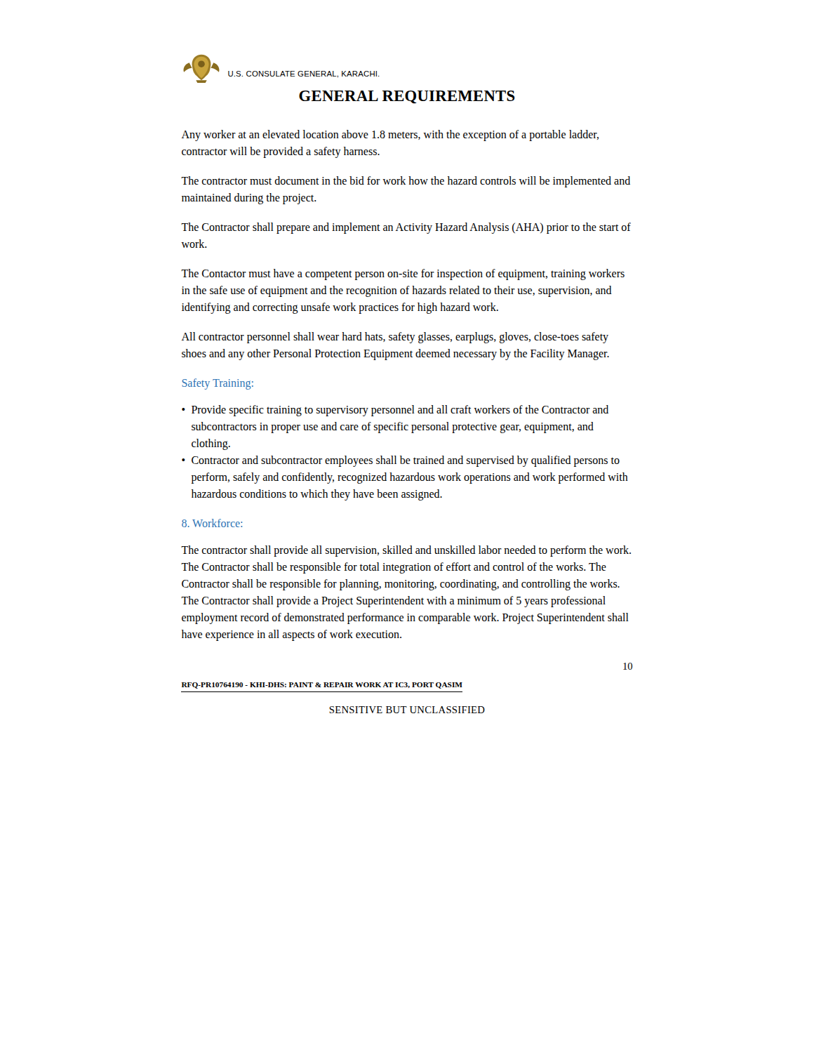U.S. CONSULATE GENERAL, KARACHI.
GENERAL REQUIREMENTS
Any worker at an elevated location above 1.8 meters, with the exception of a portable ladder, contractor will be provided a safety harness.
The contractor must document in the bid for work how the hazard controls will be implemented and maintained during the project.
The Contractor shall prepare and implement an Activity Hazard Analysis (AHA) prior to the start of work.
The Contactor must have a competent person on-site for inspection of equipment, training workers in the safe use of equipment and the recognition of hazards related to their use, supervision, and identifying and correcting unsafe work practices for high hazard work.
All contractor personnel shall wear hard hats, safety glasses, earplugs, gloves, close-toes safety shoes and any other Personal Protection Equipment deemed necessary by the Facility Manager.
Safety Training:
Provide specific training to supervisory personnel and all craft workers of the Contractor and subcontractors in proper use and care of specific personal protective gear, equipment, and clothing.
Contractor and subcontractor employees shall be trained and supervised by qualified persons to perform, safely and confidently, recognized hazardous work operations and work performed with hazardous conditions to which they have been assigned.
8. Workforce:
The contractor shall provide all supervision, skilled and unskilled labor needed to perform the work. The Contractor shall be responsible for total integration of effort and control of the works. The Contractor shall be responsible for planning, monitoring, coordinating, and controlling the works. The Contractor shall provide a Project Superintendent with a minimum of 5 years professional employment record of demonstrated performance in comparable work. Project Superintendent shall have experience in all aspects of work execution.
10
RFQ-PR10764190 - KHI-DHS: PAINT & REPAIR WORK AT IC3, PORT QASIM
SENSITIVE BUT UNCLASSIFIED